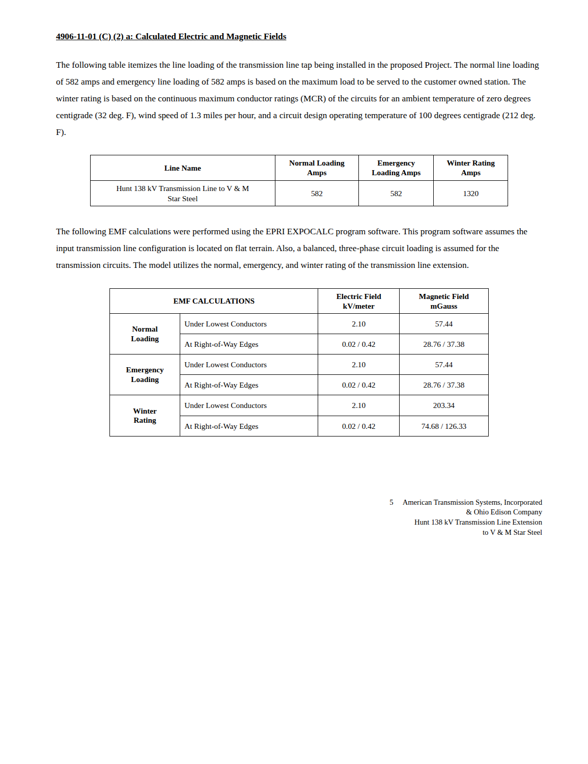4906-11-01 (C) (2) a: Calculated Electric and Magnetic Fields
The following table itemizes the line loading of the transmission line tap being installed in the proposed Project. The normal line loading of 582 amps and emergency line loading of 582 amps is based on the maximum load to be served to the customer owned station. The winter rating is based on the continuous maximum conductor ratings (MCR) of the circuits for an ambient temperature of zero degrees centigrade (32 deg. F), wind speed of 1.3 miles per hour, and a circuit design operating temperature of 100 degrees centigrade (212 deg. F).
| Line Name | Normal Loading Amps | Emergency Loading Amps | Winter Rating Amps |
| --- | --- | --- | --- |
| Hunt 138 kV Transmission Line to V & M Star Steel | 582 | 582 | 1320 |
The following EMF calculations were performed using the EPRI EXPOCALC program software. This program software assumes the input transmission line configuration is located on flat terrain. Also, a balanced, three-phase circuit loading is assumed for the transmission circuits. The model utilizes the normal, emergency, and winter rating of the transmission line extension.
| EMF CALCULATIONS | Electric Field kV/meter | Magnetic Field mGauss |
| --- | --- | --- |
| Normal Loading | Under Lowest Conductors | 2.10 | 57.44 |
| At Right-of-Way Edges | 0.02 / 0.42 | 28.76 / 37.38 |
| Emergency Loading | Under Lowest Conductors | 2.10 | 57.44 |
| At Right-of-Way Edges | 0.02 / 0.42 | 28.76 / 37.38 |
| Winter Rating | Under Lowest Conductors | 2.10 | 203.34 |
| At Right-of-Way Edges | 0.02 / 0.42 | 74.68 / 126.33 |
5
American Transmission Systems, Incorporated
& Ohio Edison Company
Hunt 138 kV Transmission Line Extension
to V & M Star Steel